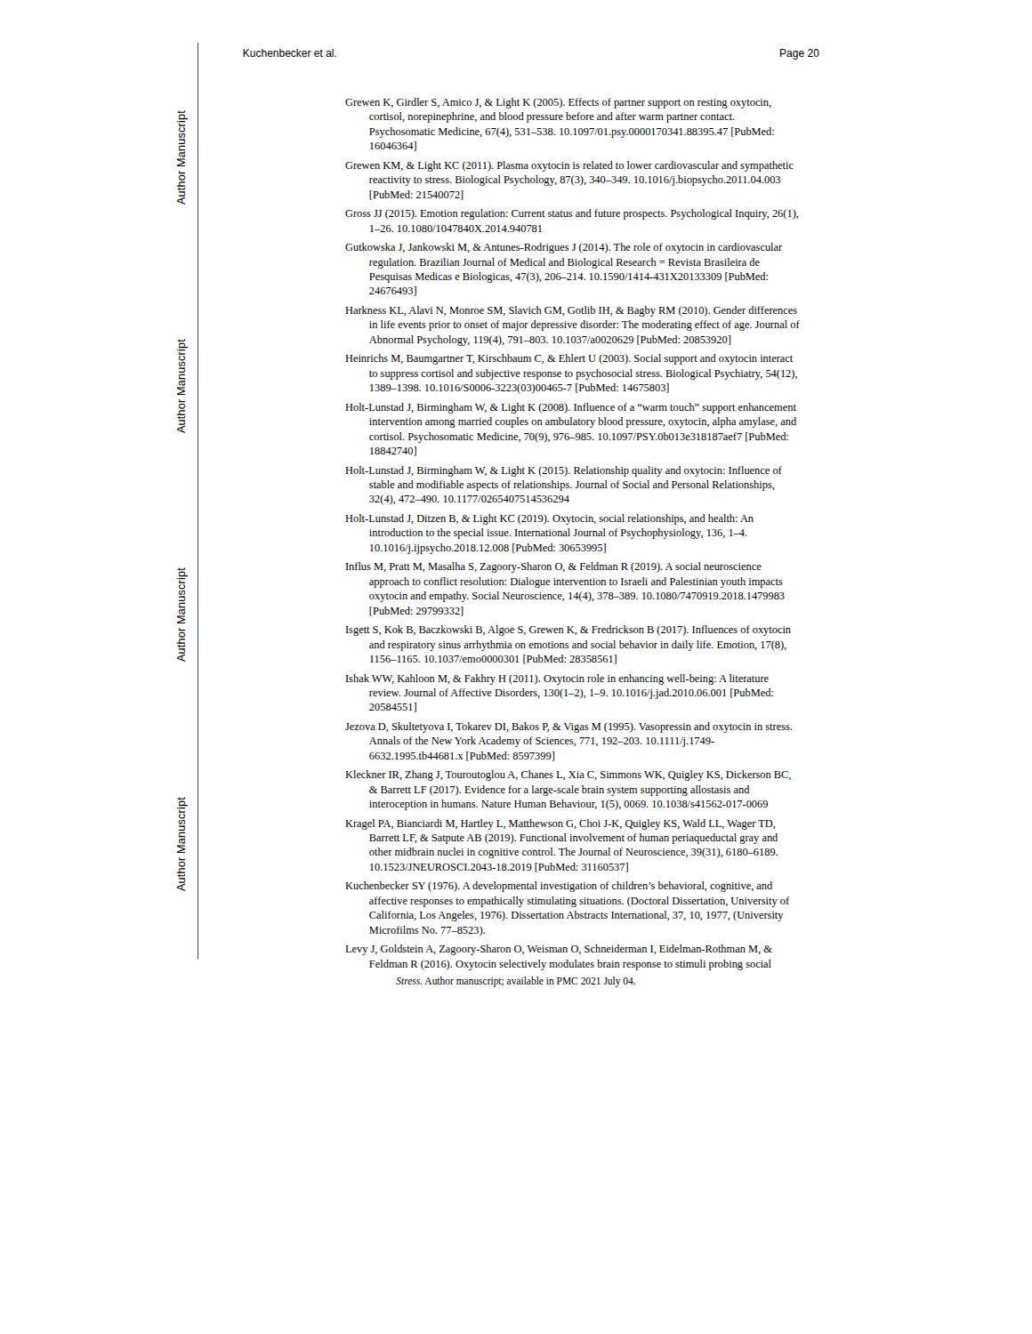Author Manuscript Author Manuscript Author Manuscript Author Manuscript
Kuchenbecker et al.
Page 20
Grewen K, Girdler S, Amico J, & Light K (2005). Effects of partner support on resting oxytocin, cortisol, norepinephrine, and blood pressure before and after warm partner contact. Psychosomatic Medicine, 67(4), 531–538. 10.1097/01.psy.0000170341.88395.47 [PubMed: 16046364]
Grewen KM, & Light KC (2011). Plasma oxytocin is related to lower cardiovascular and sympathetic reactivity to stress. Biological Psychology, 87(3), 340–349. 10.1016/j.biopsycho.2011.04.003 [PubMed: 21540072]
Gross JJ (2015). Emotion regulation: Current status and future prospects. Psychological Inquiry, 26(1), 1–26. 10.1080/1047840X.2014.940781
Gutkowska J, Jankowski M, & Antunes-Rodrigues J (2014). The role of oxytocin in cardiovascular regulation. Brazilian Journal of Medical and Biological Research = Revista Brasileira de Pesquisas Medicas e Biologicas, 47(3), 206–214. 10.1590/1414-431X20133309 [PubMed: 24676493]
Harkness KL, Alavi N, Monroe SM, Slavich GM, Gotlib IH, & Bagby RM (2010). Gender differences in life events prior to onset of major depressive disorder: The moderating effect of age. Journal of Abnormal Psychology, 119(4), 791–803. 10.1037/a0020629 [PubMed: 20853920]
Heinrichs M, Baumgartner T, Kirschbaum C, & Ehlert U (2003). Social support and oxytocin interact to suppress cortisol and subjective response to psychosocial stress. Biological Psychiatry, 54(12), 1389–1398. 10.1016/S0006-3223(03)00465-7 [PubMed: 14675803]
Holt-Lunstad J, Birmingham W, & Light K (2008). Influence of a “warm touch” support enhancement intervention among married couples on ambulatory blood pressure, oxytocin, alpha amylase, and cortisol. Psychosomatic Medicine, 70(9), 976–985. 10.1097/PSY.0b013e318187aef7 [PubMed: 18842740]
Holt-Lunstad J, Birmingham W, & Light K (2015). Relationship quality and oxytocin: Influence of stable and modifiable aspects of relationships. Journal of Social and Personal Relationships, 32(4), 472–490. 10.1177/0265407514536294
Holt-Lunstad J, Ditzen B, & Light KC (2019). Oxytocin, social relationships, and health: An introduction to the special issue. International Journal of Psychophysiology, 136, 1–4. 10.1016/j.ijpsycho.2018.12.008 [PubMed: 30653995]
Influs M, Pratt M, Masalha S, Zagoory-Sharon O, & Feldman R (2019). A social neuroscience approach to conflict resolution: Dialogue intervention to Israeli and Palestinian youth impacts oxytocin and empathy. Social Neuroscience, 14(4), 378–389. 10.1080/7470919.2018.1479983 [PubMed: 29799332]
Isgett S, Kok B, Baczkowski B, Algoe S, Grewen K, & Fredrickson B (2017). Influences of oxytocin and respiratory sinus arrhythmia on emotions and social behavior in daily life. Emotion, 17(8), 1156–1165. 10.1037/emo0000301 [PubMed: 28358561]
Ishak WW, Kahloon M, & Fakhry H (2011). Oxytocin role in enhancing well-being: A literature review. Journal of Affective Disorders, 130(1–2), 1–9. 10.1016/j.jad.2010.06.001 [PubMed: 20584551]
Jezova D, Skultetyova I, Tokarev DI, Bakos P, & Vigas M (1995). Vasopressin and oxytocin in stress. Annals of the New York Academy of Sciences, 771, 192–203. 10.1111/j.1749-6632.1995.tb44681.x [PubMed: 8597399]
Kleckner IR, Zhang J, Touroutoglou A, Chanes L, Xia C, Simmons WK, Quigley KS, Dickerson BC, & Barrett LF (2017). Evidence for a large-scale brain system supporting allostasis and interoception in humans. Nature Human Behaviour, 1(5), 0069. 10.1038/s41562-017-0069
Kragel PA, Bianciardi M, Hartley L, Matthewson G, Choi J-K, Quigley KS, Wald LL, Wager TD, Barrett LF, & Satpute AB (2019). Functional involvement of human periaqueductal gray and other midbrain nuclei in cognitive control. The Journal of Neuroscience, 39(31), 6180–6189. 10.1523/JNEUROSCI.2043-18.2019 [PubMed: 31160537]
Kuchenbecker SY (1976). A developmental investigation of children’s behavioral, cognitive, and affective responses to empathically stimulating situations. (Doctoral Dissertation, University of California, Los Angeles, 1976). Dissertation Abstracts International, 37, 10, 1977, (University Microfilms No. 77–8523).
Levy J, Goldstein A, Zagoory-Sharon O, Weisman O, Schneiderman I, Eidelman-Rothman M, & Feldman R (2016). Oxytocin selectively modulates brain response to stimuli probing social
Stress. Author manuscript; available in PMC 2021 July 04.